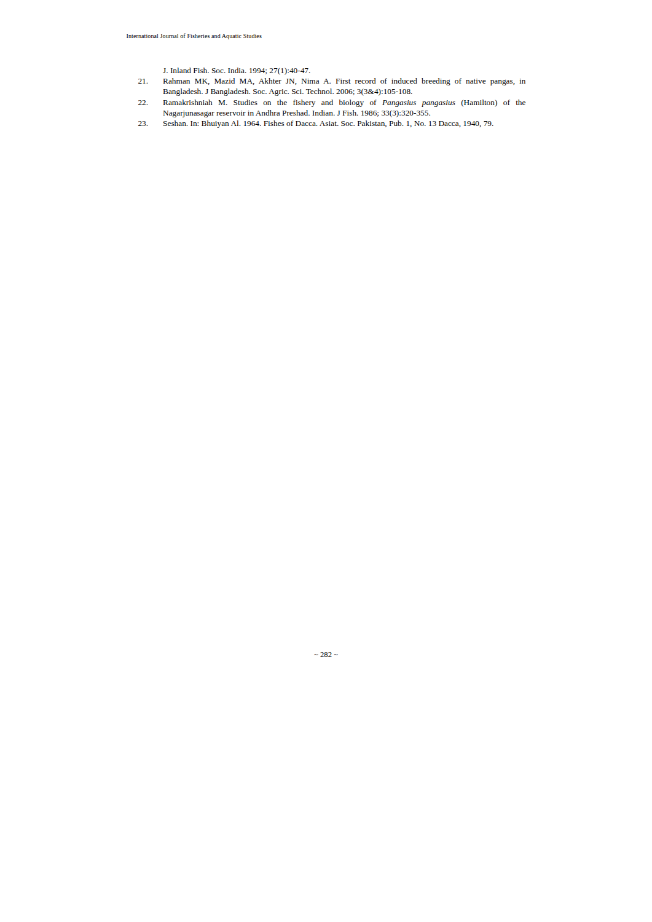International Journal of Fisheries and Aquatic Studies
J. Inland Fish. Soc. India. 1994; 27(1):40-47.
21. Rahman MK, Mazid MA, Akhter JN, Nima A. First record of induced breeding of native pangas, in Bangladesh. J Bangladesh. Soc. Agric. Sci. Technol. 2006; 3(3&4):105-108.
22. Ramakrishniah M. Studies on the fishery and biology of Pangasius pangasius (Hamilton) of the Nagarjunasagar reservoir in Andhra Preshad. Indian. J Fish. 1986; 33(3):320-355.
23. Seshan. In: Bhuiyan Al. 1964. Fishes of Dacca. Asiat. Soc. Pakistan, Pub. 1, No. 13 Dacca, 1940, 79.
~ 282 ~